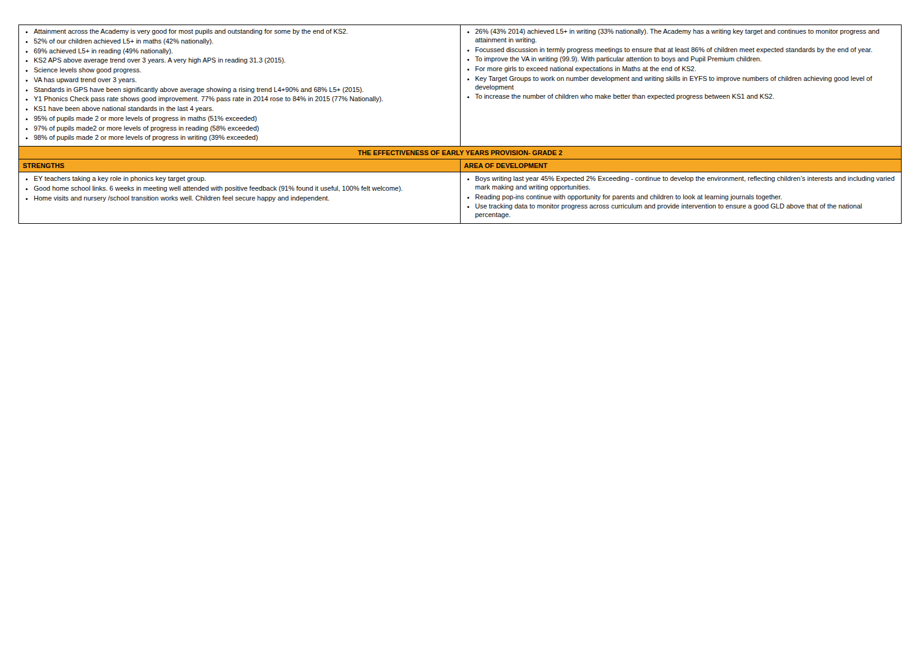| Attainment across the Academy is very good for most pupils and outstanding for some by the end of KS2. 52% of our children achieved L5+ in maths (42% nationally). 69% achieved L5+ in reading (49% nationally). KS2 APS above average trend over 3 years. A very high APS in reading 31.3 (2015). Science levels show good progress. VA has upward trend over 3 years. Standards in GPS have been significantly above average showing a rising trend L4+90% and 68% L5+ (2015). Y1 Phonics Check pass rate shows good improvement. 77% pass rate in 2014 rose to 84% in 2015 (77% Nationally). KS1 have been above national standards in the last 4 years. 95% of pupils made 2 or more levels of progress in maths (51% exceeded) 97% of pupils made2 or more levels of progress in reading (58% exceeded) 98% of pupils made 2 or more levels of progress in writing (39% exceeded) | 26% (43% 2014) achieved L5+ in writing (33% nationally). The Academy has a writing key target and continues to monitor progress and attainment in writing. Focussed discussion in termly progress meetings to ensure that at least 86% of children meet expected standards by the end of year. To improve the VA in writing (99.9). With particular attention to boys and Pupil Premium children. For more girls to exceed national expectations in Maths at the end of KS2. Key Target Groups to work on number development and writing skills in EYFS to improve numbers of children achieving good level of development To increase the number of children who make better than expected progress between KS1 and KS2. |
| THE EFFECTIVENESS OF EARLY YEARS PROVISION- GRADE 2 |
| STRENGTHS | AREA OF DEVELOPMENT |
| EY teachers taking a key role in phonics key target group. Good home school links. 6 weeks in meeting well attended with positive feedback (91% found it useful, 100% felt welcome). Home visits and nursery /school transition works well. Children feel secure happy and independent. | Boys writing last year 45% Expected 2% Exceeding - continue to develop the environment, reflecting children’s interests and including varied mark making and writing opportunities. Reading pop-ins continue with opportunity for parents and children to look at learning journals together. Use tracking data to monitor progress across curriculum and provide intervention to ensure a good GLD above that of the national percentage. |